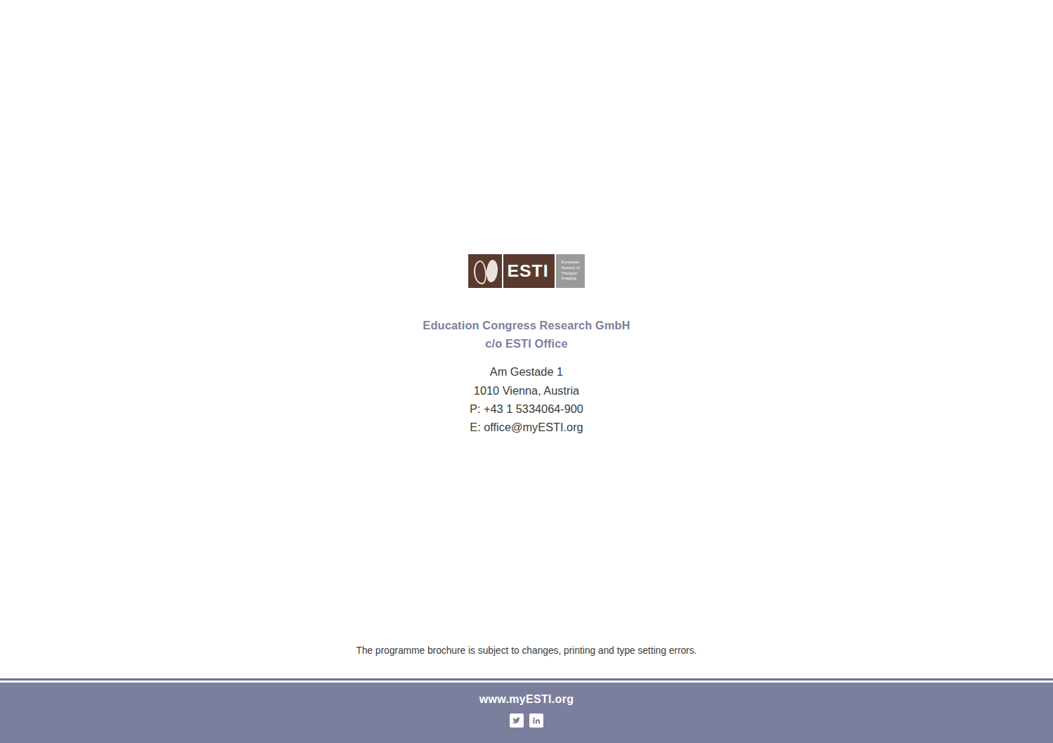ESTI European Society of Thoracic Imaging
Education Congress Research GmbH
c/o ESTI Office
Am Gestade 1
1010 Vienna, Austria
P: +43 1 5334064-900
E: office@myESTI.org
The programme brochure is subject to changes, printing and type setting errors.
www.myESTI.org